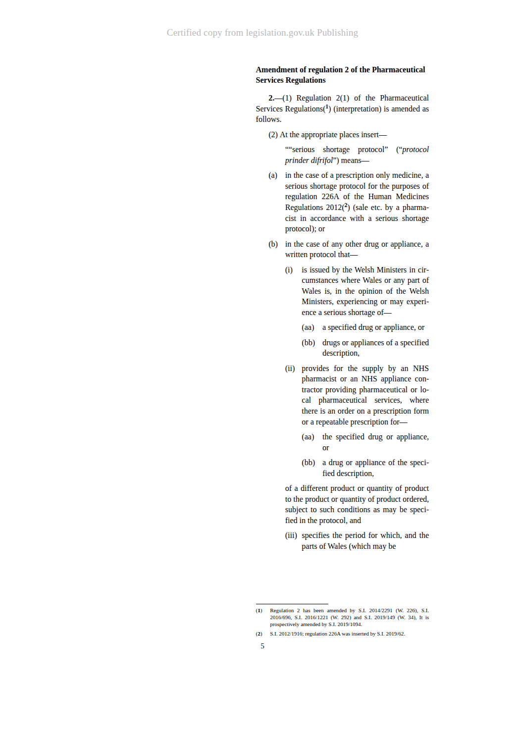Certified copy from legislation.gov.uk Publishing
Amendment of regulation 2 of the Pharmaceutical Services Regulations
2.—(1) Regulation 2(1) of the Pharmaceutical Services Regulations(1) (interpretation) is amended as follows.
(2) At the appropriate places insert—
““serious shortage protocol” (“protocol prinder difrifol”) means—
(a) in the case of a prescription only medicine, a serious shortage protocol for the purposes of regulation 226A of the Human Medicines Regulations 2012(2) (sale etc. by a pharmacist in accordance with a serious shortage protocol); or
(b) in the case of any other drug or appliance, a written protocol that—
(i) is issued by the Welsh Ministers in circumstances where Wales or any part of Wales is, in the opinion of the Welsh Ministers, experiencing or may experience a serious shortage of—
(aa) a specified drug or appliance, or
(bb) drugs or appliances of a specified description,
(ii) provides for the supply by an NHS pharmacist or an NHS appliance contractor providing pharmaceutical or local pharmaceutical services, where there is an order on a prescription form or a repeatable prescription for—
(aa) the specified drug or appliance, or
(bb) a drug or appliance of the specified description,
of a different product or quantity of product to the product or quantity of product ordered, subject to such conditions as may be specified in the protocol, and
(iii) specifies the period for which, and the parts of Wales (which may be
(1)
Regulation 2 has been amended by S.I. 2014/2291 (W. 226), S.I. 2016/696, S.I. 2016/1221 (W. 292) and S.I. 2019/149 (W. 34), It is prospectively amended by S.I. 2019/1094.
(2)
S.I. 2012/1916; regulation 226A was inserted by S.I. 2019/62.
5